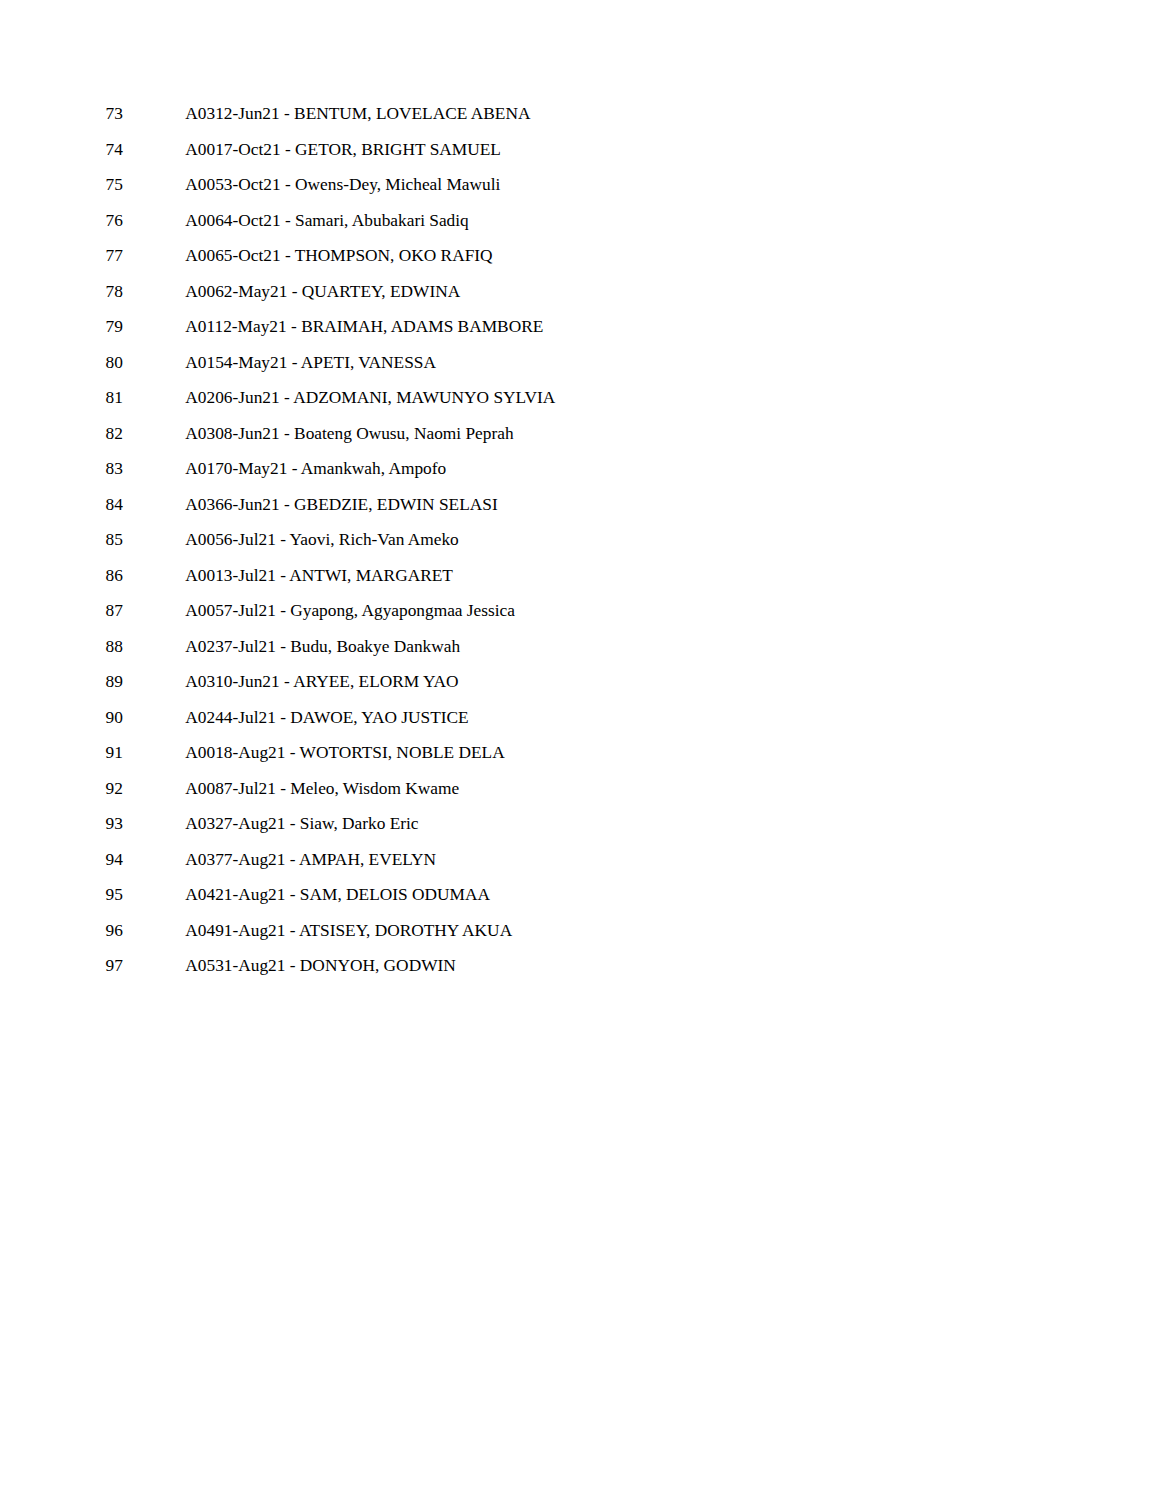A0312-Jun21 - BENTUM, LOVELACE ABENA
A0017-Oct21 - GETOR, BRIGHT SAMUEL
A0053-Oct21 - Owens-Dey, Micheal Mawuli
A0064-Oct21 - Samari, Abubakari Sadiq
A0065-Oct21 - THOMPSON, OKO RAFIQ
A0062-May21 - QUARTEY, EDWINA
A0112-May21 - BRAIMAH, ADAMS BAMBORE
A0154-May21 - APETI, VANESSA
A0206-Jun21 - ADZOMANI, MAWUNYO SYLVIA
A0308-Jun21 - Boateng Owusu, Naomi Peprah
A0170-May21 - Amankwah, Ampofo
A0366-Jun21 - GBEDZIE, EDWIN SELASI
A0056-Jul21 - Yaovi, Rich-Van Ameko
A0013-Jul21 - ANTWI, MARGARET
A0057-Jul21 - Gyapong, Agyapongmaa Jessica
A0237-Jul21 - Budu, Boakye Dankwah
A0310-Jun21 - ARYEE, ELORM YAO
A0244-Jul21 - DAWOE, YAO JUSTICE
A0018-Aug21 - WOTORTSI, NOBLE DELA
A0087-Jul21 - Meleo, Wisdom Kwame
A0327-Aug21 - Siaw, Darko Eric
A0377-Aug21 - AMPAH, EVELYN
A0421-Aug21 - SAM, DELOIS ODUMAA
A0491-Aug21 - ATSISEY, DOROTHY AKUA
A0531-Aug21 - DONYOH, GODWIN